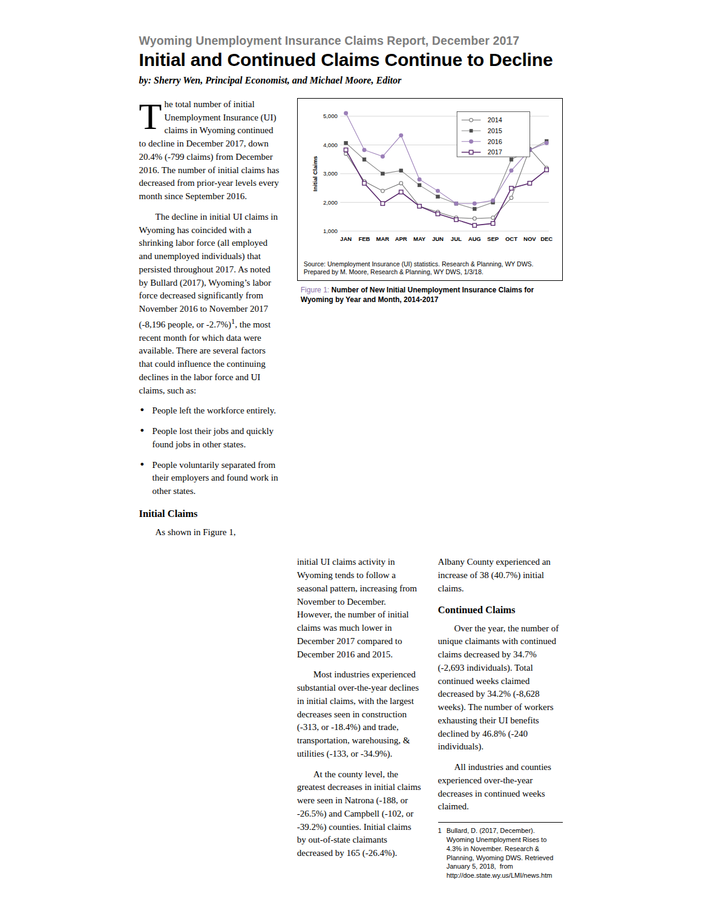Wyoming Unemployment Insurance Claims Report, December 2017
Initial and Continued Claims Continue to Decline
by: Sherry Wen, Principal Economist, and Michael Moore, Editor
The total number of initial Unemployment Insurance (UI) claims in Wyoming continued to decline in December 2017, down 20.4% (-799 claims) from December 2016. The number of initial claims has decreased from prior-year levels every month since September 2016.
The decline in initial UI claims in Wyoming has coincided with a shrinking labor force (all employed and unemployed individuals) that persisted throughout 2017. As noted by Bullard (2017), Wyoming’s labor force decreased significantly from November 2016 to November 2017 (-8,196 people, or -2.7%)1, the most recent month for which data were available. There are several factors that could influence the continuing declines in the labor force and UI claims, such as:
People left the workforce entirely.
People lost their jobs and quickly found jobs in other states.
People voluntarily separated from their employers and found work in other states.
Initial Claims
As shown in Figure 1,
1,000 2,000 3,000 4,000 5,000 Initial Claims JAN FEB MAR APR MAY JUN JUL AUG SEP OCT NOV DEC 2014 2015 2016 2017
Source: Unemployment Insurance (UI) statistics. Research & Planning, WY DWS.
Prepared by M. Moore, Research & Planning, WY DWS, 1/3/18.
Figure 1: Number of New Initial Unemployment Insurance Claims for Wyoming by Year and Month, 2014-2017
initial UI claims activity in Wyoming tends to follow a seasonal pattern, increasing from November to December. However, the number of initial claims was much lower in December 2017 compared to December 2016 and 2015.
Most industries experienced substantial over-the-year declines in initial claims, with the largest decreases seen in construction (-313, or -18.4%) and trade, transportation, warehousing, & utilities (-133, or -34.9%).
At the county level, the greatest decreases in initial claims were seen in Natrona (-188, or -26.5%) and Campbell (-102, or -39.2%) counties. Initial claims by out-of-state claimants decreased by 165 (-26.4%).
Albany County experienced an increase of 38 (40.7%) initial claims.
Continued Claims
Over the year, the number of unique claimants with continued claims decreased by 34.7% (-2,693 individuals). Total continued weeks claimed decreased by 34.2% (-8,628 weeks). The number of workers exhausting their UI benefits declined by 46.8% (-240 individuals).
All industries and counties experienced over-the-year decreases in continued weeks claimed.
1
Bullard, D. (2017, December). Wyoming Unemployment Rises to 4.3% in November. Research & Planning, Wyoming DWS. Retrieved January 5, 2018, from http://doe.state.wy.us/LMI/news.htm